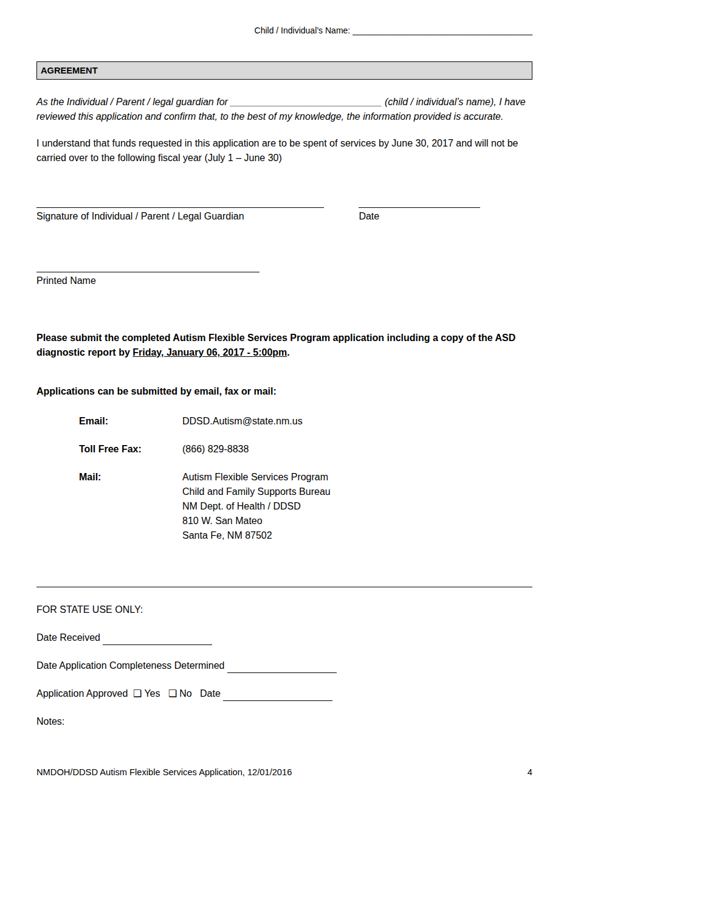Child / Individual’s Name: ______________________________________
AGREEMENT
As the Individual / Parent / legal guardian for ____________________________ (child / individual’s name), I have reviewed this application and confirm that, to the best of my knowledge, the information provided is accurate.
I understand that funds requested in this application are to be spent of services by June 30, 2017 and will not be carried over to the following fiscal year (July 1 – June 30)
Signature of Individual / Parent / Legal Guardian
Date
Printed Name
Please submit the completed Autism Flexible Services Program application including a copy of the ASD diagnostic report by Friday, January 06, 2017 - 5:00pm.
Applications can be submitted by email, fax or mail:
| Email: | DDSD.Autism@state.nm.us |
| Toll Free Fax: | (866) 829-8838 |
| Mail: | Autism Flexible Services Program Child and Family Supports Bureau NM Dept. of Health / DDSD 810 W. San Mateo Santa Fe, NM 87502 |
FOR STATE USE ONLY:
Date Received
Date Application Completeness Determined
Application Approved ❑ Yes ❑ No Date
Notes:
NMDOH/DDSD Autism Flexible Services Application, 12/01/2016 4